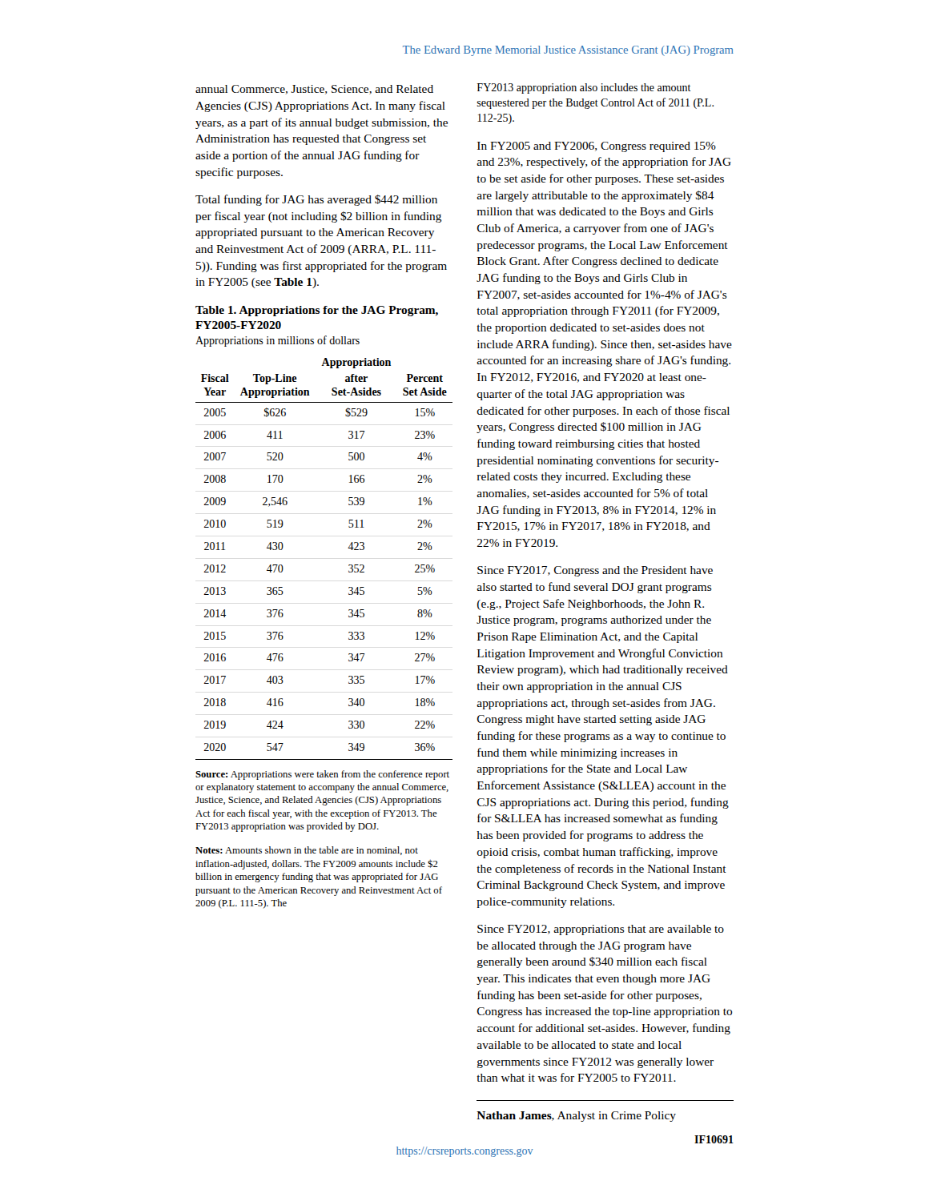The Edward Byrne Memorial Justice Assistance Grant (JAG) Program
annual Commerce, Justice, Science, and Related Agencies (CJS) Appropriations Act. In many fiscal years, as a part of its annual budget submission, the Administration has requested that Congress set aside a portion of the annual JAG funding for specific purposes.
Total funding for JAG has averaged $442 million per fiscal year (not including $2 billion in funding appropriated pursuant to the American Recovery and Reinvestment Act of 2009 (ARRA, P.L. 111-5)). Funding was first appropriated for the program in FY2005 (see Table 1).
Table 1. Appropriations for the JAG Program,
FY2005-FY2020
Appropriations in millions of dollars
| | | Appropriation | |
| --- | --- | --- | --- |
| Fiscal Year | Top-Line Appropriation | after Set-Asides | Percent Set Aside |
| 2005 | $626 | $529 | 15% |
| 2006 | 411 | 317 | 23% |
| 2007 | 520 | 500 | 4% |
| 2008 | 170 | 166 | 2% |
| 2009 | 2,546 | 539 | 1% |
| 2010 | 519 | 511 | 2% |
| 2011 | 430 | 423 | 2% |
| 2012 | 470 | 352 | 25% |
| 2013 | 365 | 345 | 5% |
| 2014 | 376 | 345 | 8% |
| 2015 | 376 | 333 | 12% |
| 2016 | 476 | 347 | 27% |
| 2017 | 403 | 335 | 17% |
| 2018 | 416 | 340 | 18% |
| 2019 | 424 | 330 | 22% |
| 2020 | 547 | 349 | 36% |
Source: Appropriations were taken from the conference report or explanatory statement to accompany the annual Commerce, Justice, Science, and Related Agencies (CJS) Appropriations Act for each fiscal year, with the exception of FY2013. The FY2013 appropriation was provided by DOJ.
Notes: Amounts shown in the table are in nominal, not inflation-adjusted, dollars. The FY2009 amounts include $2 billion in emergency funding that was appropriated for JAG pursuant to the American Recovery and Reinvestment Act of 2009 (P.L. 111-5). The
FY2013 appropriation also includes the amount sequestered per the Budget Control Act of 2011 (P.L. 112-25).
In FY2005 and FY2006, Congress required 15% and 23%, respectively, of the appropriation for JAG to be set aside for other purposes. These set-asides are largely attributable to the approximately $84 million that was dedicated to the Boys and Girls Club of America, a carryover from one of JAG's predecessor programs, the Local Law Enforcement Block Grant. After Congress declined to dedicate JAG funding to the Boys and Girls Club in FY2007, set-asides accounted for 1%-4% of JAG's total appropriation through FY2011 (for FY2009, the proportion dedicated to set-asides does not include ARRA funding). Since then, set-asides have accounted for an increasing share of JAG's funding. In FY2012, FY2016, and FY2020 at least one-quarter of the total JAG appropriation was dedicated for other purposes. In each of those fiscal years, Congress directed $100 million in JAG funding toward reimbursing cities that hosted presidential nominating conventions for security-related costs they incurred. Excluding these anomalies, set-asides accounted for 5% of total JAG funding in FY2013, 8% in FY2014, 12% in FY2015, 17% in FY2017, 18% in FY2018, and 22% in FY2019.
Since FY2017, Congress and the President have also started to fund several DOJ grant programs (e.g., Project Safe Neighborhoods, the John R. Justice program, programs authorized under the Prison Rape Elimination Act, and the Capital Litigation Improvement and Wrongful Conviction Review program), which had traditionally received their own appropriation in the annual CJS appropriations act, through set-asides from JAG. Congress might have started setting aside JAG funding for these programs as a way to continue to fund them while minimizing increases in appropriations for the State and Local Law Enforcement Assistance (S&LLEA) account in the CJS appropriations act. During this period, funding for S&LLEA has increased somewhat as funding has been provided for programs to address the opioid crisis, combat human trafficking, improve the completeness of records in the National Instant Criminal Background Check System, and improve police-community relations.
Since FY2012, appropriations that are available to be allocated through the JAG program have generally been around $340 million each fiscal year. This indicates that even though more JAG funding has been set-aside for other purposes, Congress has increased the top-line appropriation to account for additional set-asides. However, funding available to be allocated to state and local governments since FY2012 was generally lower than what it was for FY2005 to FY2011.
Nathan James, Analyst in Crime Policy
IF10691
https://crsreports.congress.gov